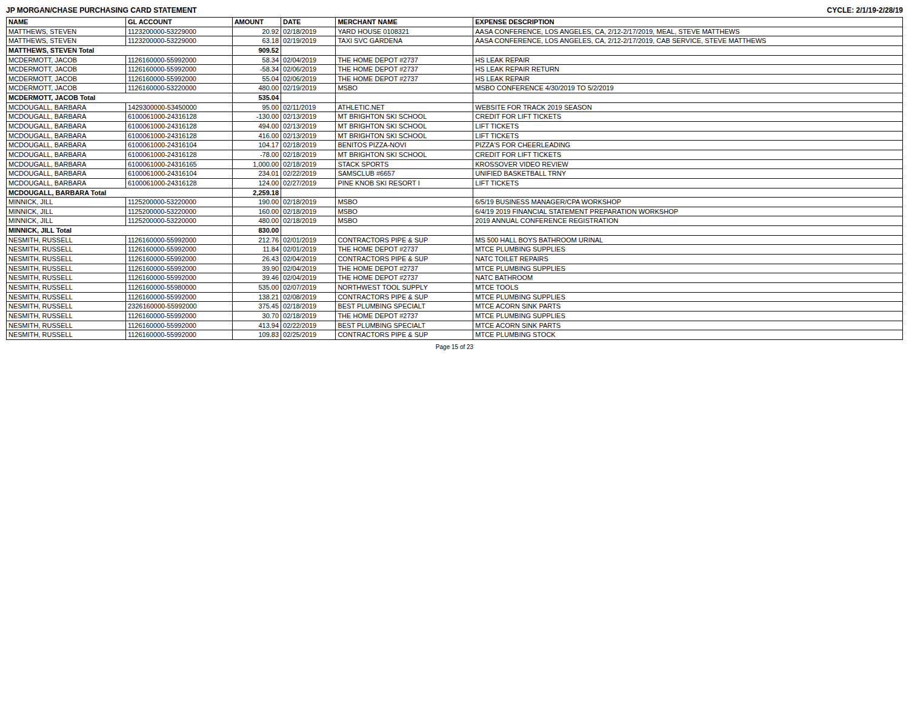JP MORGAN/CHASE PURCHASING CARD STATEMENT CYCLE: 2/1/19-2/28/19
| NAME | GL ACCOUNT | AMOUNT | DATE | MERCHANT NAME | EXPENSE DESCRIPTION |
| --- | --- | --- | --- | --- | --- |
| MATTHEWS, STEVEN | 1123200000-53229000 | 20.92 | 02/18/2019 | YARD HOUSE 0108321 | AASA CONFERENCE, LOS ANGELES, CA, 2/12-2/17/2019, MEAL, STEVE MATTHEWS |
| MATTHEWS, STEVEN | 1123200000-53229000 | 63.18 | 02/19/2019 | TAXI SVC GARDENA | AASA CONFERENCE, LOS ANGELES, CA, 2/12-2/17/2019, CAB SERVICE, STEVE MATTHEWS |
| MATTHEWS, STEVEN Total | 909.52 | | | |
| MCDERMOTT, JACOB | 1126160000-55992000 | 58.34 | 02/04/2019 | THE HOME DEPOT #2737 | HS LEAK REPAIR |
| MCDERMOTT, JACOB | 1126160000-55992000 | -58.34 | 02/06/2019 | THE HOME DEPOT #2737 | HS LEAK REPAIR RETURN |
| MCDERMOTT, JACOB | 1126160000-55992000 | 55.04 | 02/06/2019 | THE HOME DEPOT #2737 | HS LEAK REPAIR |
| MCDERMOTT, JACOB | 1126160000-53220000 | 480.00 | 02/19/2019 | MSBO | MSBO CONFERENCE 4/30/2019 TO 5/2/2019 |
| MCDERMOTT, JACOB Total | 535.04 | | | |
| MCDOUGALL, BARBARA | 1429300000-53450000 | 95.00 | 02/11/2019 | ATHLETIC.NET | WEBSITE FOR TRACK 2019 SEASON |
| MCDOUGALL, BARBARA | 6100061000-24316128 | -130.00 | 02/13/2019 | MT BRIGHTON SKI SCHOOL | CREDIT FOR LIFT TICKETS |
| MCDOUGALL, BARBARA | 6100061000-24316128 | 494.00 | 02/13/2019 | MT BRIGHTON SKI SCHOOL | LIFT TICKETS |
| MCDOUGALL, BARBARA | 6100061000-24316128 | 416.00 | 02/13/2019 | MT BRIGHTON SKI SCHOOL | LIFT TICKETS |
| MCDOUGALL, BARBARA | 6100061000-24316104 | 104.17 | 02/18/2019 | BENITOS PIZZA-NOVI | PIZZA'S FOR CHEERLEADING |
| MCDOUGALL, BARBARA | 6100061000-24316128 | -78.00 | 02/18/2019 | MT BRIGHTON SKI SCHOOL | CREDIT FOR LIFT TICKETS |
| MCDOUGALL, BARBARA | 6100061000-24316165 | 1,000.00 | 02/18/2019 | STACK SPORTS | KROSSOVER VIDEO REVIEW |
| MCDOUGALL, BARBARA | 6100061000-24316104 | 234.01 | 02/22/2019 | SAMSCLUB #6657 | UNIFIED BASKETBALL TRNY |
| MCDOUGALL, BARBARA | 6100061000-24316128 | 124.00 | 02/27/2019 | PINE KNOB SKI RESORT I | LIFT TICKETS |
| MCDOUGALL, BARBARA Total | 2,259.18 | | | |
| MINNICK, JILL | 1125200000-53220000 | 190.00 | 02/18/2019 | MSBO | 6/5/19 BUSINESS MANAGER/CPA WORKSHOP |
| MINNICK, JILL | 1125200000-53220000 | 160.00 | 02/18/2019 | MSBO | 6/4/19 2019 FINANCIAL STATEMENT PREPARATION WORKSHOP |
| MINNICK, JILL | 1125200000-53220000 | 480.00 | 02/18/2019 | MSBO | 2019 ANNUAL CONFERENCE REGISTRATION |
| MINNICK, JILL Total | 830.00 | | | |
| NESMITH, RUSSELL | 1126160000-55992000 | 212.76 | 02/01/2019 | CONTRACTORS PIPE & SUP | MS 500 HALL BOYS BATHROOM URINAL |
| NESMITH, RUSSELL | 1126160000-55992000 | 11.84 | 02/01/2019 | THE HOME DEPOT #2737 | MTCE PLUMBING SUPPLIES |
| NESMITH, RUSSELL | 1126160000-55992000 | 26.43 | 02/04/2019 | CONTRACTORS PIPE & SUP | NATC TOILET REPAIRS |
| NESMITH, RUSSELL | 1126160000-55992000 | 39.90 | 02/04/2019 | THE HOME DEPOT #2737 | MTCE PLUMBING SUPPLIES |
| NESMITH, RUSSELL | 1126160000-55992000 | 39.46 | 02/04/2019 | THE HOME DEPOT #2737 | NATC BATHROOM |
| NESMITH, RUSSELL | 1126160000-55980000 | 535.00 | 02/07/2019 | NORTHWEST TOOL SUPPLY | MTCE TOOLS |
| NESMITH, RUSSELL | 1126160000-55992000 | 138.21 | 02/08/2019 | CONTRACTORS PIPE & SUP | MTCE PLUMBING SUPPLIES |
| NESMITH, RUSSELL | 2326160000-55992000 | 375.45 | 02/18/2019 | BEST PLUMBING SPECIALT | MTCE ACORN SINK PARTS |
| NESMITH, RUSSELL | 1126160000-55992000 | 30.70 | 02/18/2019 | THE HOME DEPOT #2737 | MTCE PLUMBING SUPPLIES |
| NESMITH, RUSSELL | 1126160000-55992000 | 413.94 | 02/22/2019 | BEST PLUMBING SPECIALT | MTCE ACORN SINK PARTS |
| NESMITH, RUSSELL | 1126160000-55992000 | 109.83 | 02/25/2019 | CONTRACTORS PIPE & SUP | MTCE PLUMBING STOCK |
Page 15 of 23